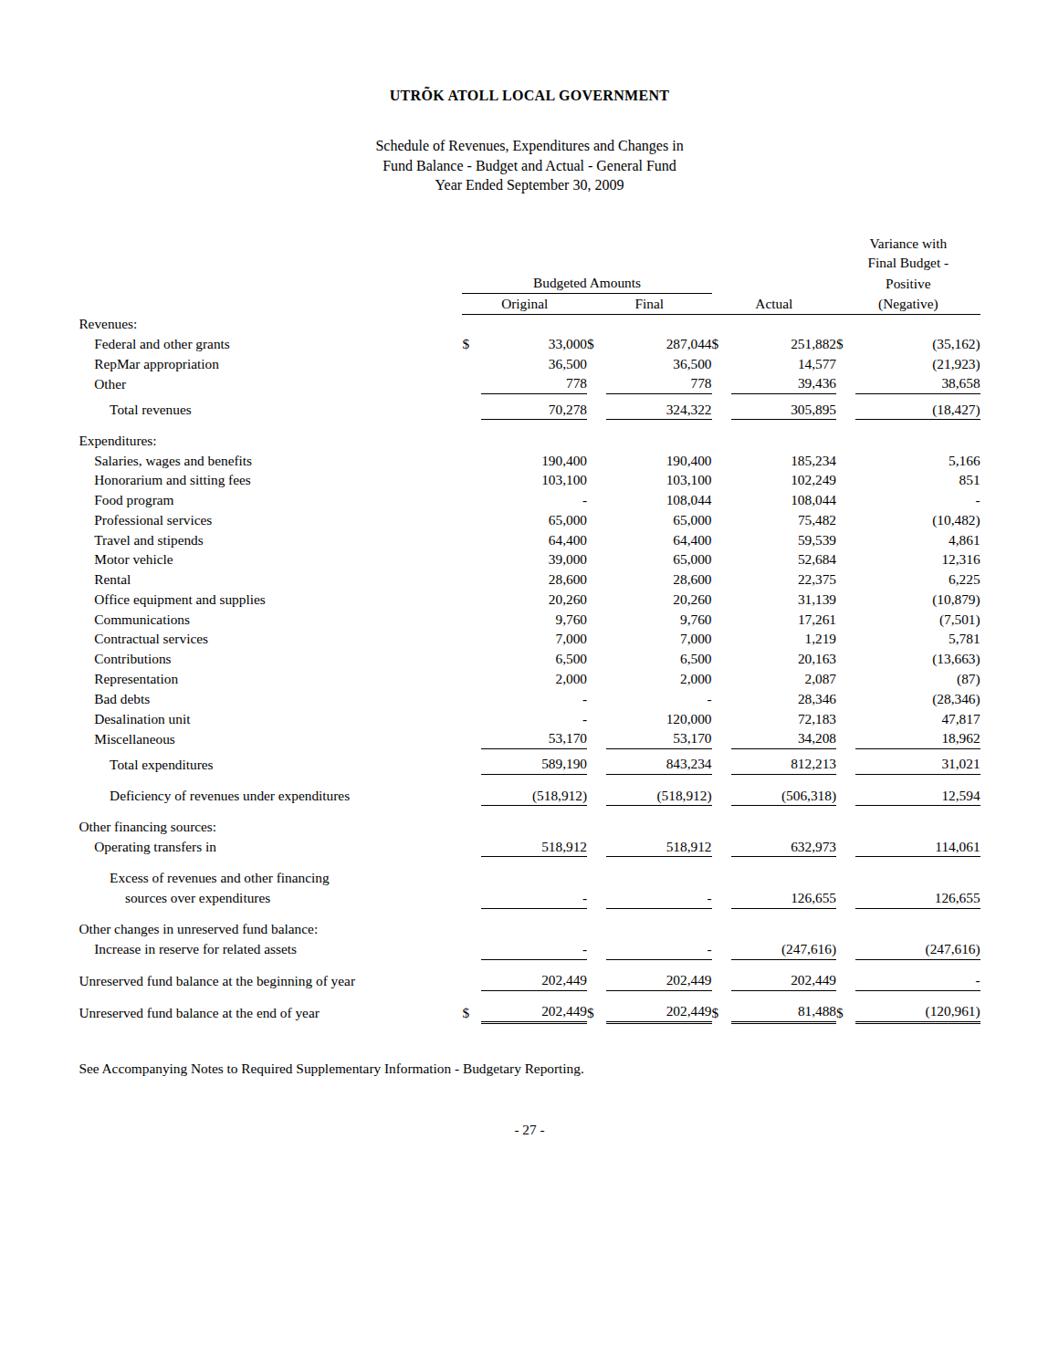UTRÕK ATOLL LOCAL GOVERNMENT
Schedule of Revenues, Expenditures and Changes in
Fund Balance - Budget and Actual - General Fund
Year Ended September 30, 2009
| | | | Variance with |
| | | | Final Budget - |
| | Budgeted Amounts | | Positive |
| | Original | Final | Actual | (Negative) |
| Revenues: | |
| Federal and other grants | $ | 33,000 | $ | 287,044 | $ | 251,882 | $ | (35,162) |
| RepMar appropriation | | 36,500 | | 36,500 | | 14,577 | | (21,923) |
| Other | | 778 | | 778 | | 39,436 | | 38,658 |
| Total revenues | | 70,278 | | 324,322 | | 305,895 | | (18,427) |
| Expenditures: | |
| Salaries, wages and benefits | | 190,400 | | 190,400 | | 185,234 | | 5,166 |
| Honorarium and sitting fees | | 103,100 | | 103,100 | | 102,249 | | 851 |
| Food program | | - | | 108,044 | | 108,044 | | - |
| Professional services | | 65,000 | | 65,000 | | 75,482 | | (10,482) |
| Travel and stipends | | 64,400 | | 64,400 | | 59,539 | | 4,861 |
| Motor vehicle | | 39,000 | | 65,000 | | 52,684 | | 12,316 |
| Rental | | 28,600 | | 28,600 | | 22,375 | | 6,225 |
| Office equipment and supplies | | 20,260 | | 20,260 | | 31,139 | | (10,879) |
| Communications | | 9,760 | | 9,760 | | 17,261 | | (7,501) |
| Contractual services | | 7,000 | | 7,000 | | 1,219 | | 5,781 |
| Contributions | | 6,500 | | 6,500 | | 20,163 | | (13,663) |
| Representation | | 2,000 | | 2,000 | | 2,087 | | (87) |
| Bad debts | | - | | - | | 28,346 | | (28,346) |
| Desalination unit | | - | | 120,000 | | 72,183 | | 47,817 |
| Miscellaneous | | 53,170 | | 53,170 | | 34,208 | | 18,962 |
| Total expenditures | | 589,190 | | 843,234 | | 812,213 | | 31,021 |
| Deficiency of revenues under expenditures | | (518,912) | | (518,912) | | (506,318) | | 12,594 |
| Other financing sources: | |
| Operating transfers in | | 518,912 | | 518,912 | | 632,973 | | 114,061 |
| Excess of revenues and other financing | |
| sources over expenditures | | - | | - | | 126,655 | | 126,655 |
| Other changes in unreserved fund balance: | |
| Increase in reserve for related assets | | - | | - | | (247,616) | | (247,616) |
| Unreserved fund balance at the beginning of year | | 202,449 | | 202,449 | | 202,449 | | - |
| Unreserved fund balance at the end of year | $ | 202,449 | $ | 202,449 | $ | 81,488 | $ | (120,961) |
See Accompanying Notes to Required Supplementary Information - Budgetary Reporting.
- 27 -